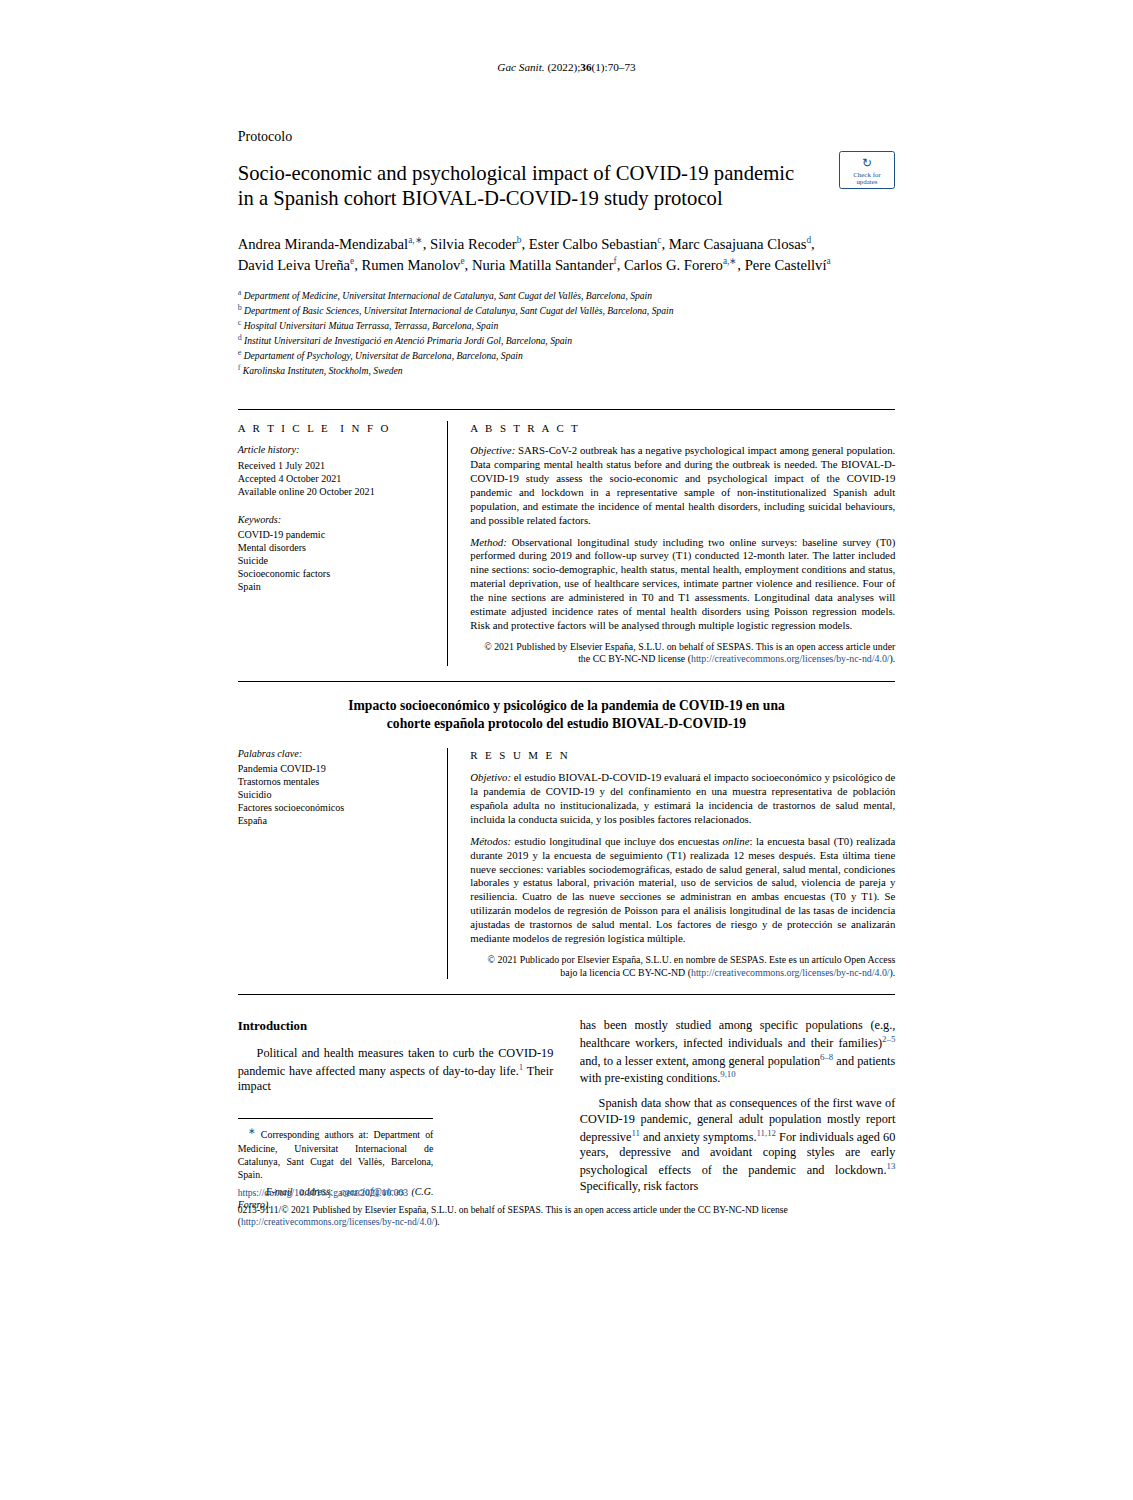Gac Sanit. (2022);36(1):70–73
Protocolo
Socio-economic and psychological impact of COVID-19 pandemic in a Spanish cohort BIOVAL-D-COVID-19 study protocol
↻ Check for
updates
Andrea Miranda-Mendizabala,∗, Silvia Recoderb, Ester Calbo Sebastianc, Marc Casajuana Closasd,
David Leiva Ureñae, Rumen Manolove, Nuria Matilla Santanderf, Carlos G. Foreroa,∗, Pere Castellvía
a Department of Medicine, Universitat Internacional de Catalunya, Sant Cugat del Vallès, Barcelona, Spain
b Department of Basic Sciences, Universitat Internacional de Catalunya, Sant Cugat del Vallès, Barcelona, Spain
c Hospital Universitari Mútua Terrassa, Terrassa, Barcelona, Spain
d Institut Universitari de Investigació en Atenció Primaria Jordi Gol, Barcelona, Spain
e Departament of Psychology, Universitat de Barcelona, Barcelona, Spain
f Karolinska Instituten, Stockholm, Sweden
A R T I C L E I N F O
Article history:
Received 1 July 2021
Accepted 4 October 2021
Available online 20 October 2021
Keywords:
COVID-19 pandemic
Mental disorders
Suicide
Socioeconomic factors
Spain
A B S T R A C T
Objective: SARS-CoV-2 outbreak has a negative psychological impact among general population. Data comparing mental health status before and during the outbreak is needed. The BIOVAL-D-COVID-19 study assess the socio-economic and psychological impact of the COVID-19 pandemic and lockdown in a representative sample of non-institutionalized Spanish adult population, and estimate the incidence of mental health disorders, including suicidal behaviours, and possible related factors.
Method: Observational longitudinal study including two online surveys: baseline survey (T0) performed during 2019 and follow-up survey (T1) conducted 12-month later. The latter included nine sections: socio-demographic, health status, mental health, employment conditions and status, material deprivation, use of healthcare services, intimate partner violence and resilience. Four of the nine sections are administered in T0 and T1 assessments. Longitudinal data analyses will estimate adjusted incidence rates of mental health disorders using Poisson regression models. Risk and protective factors will be analysed through multiple logistic regression models.
© 2021 Published by Elsevier España, S.L.U. on behalf of SESPAS. This is an open access article under
the CC BY-NC-ND license (http://creativecommons.org/licenses/by-nc-nd/4.0/).
Impacto socioeconómico y psicológico de la pandemia de COVID-19 en una
cohorte española protocolo del estudio BIOVAL-D-COVID-19
Palabras clave:
Pandemia COVID-19
Trastornos mentales
Suicidio
Factores socioeconómicos
España
R E S U M E N
Objetivo: el estudio BIOVAL-D-COVID-19 evaluará el impacto socioeconómico y psicológico de la pandemia de COVID-19 y del confinamiento en una muestra representativa de población española adulta no institucionalizada, y estimará la incidencia de trastornos de salud mental, incluida la conducta suicida, y los posibles factores relacionados.
Métodos: estudio longitudinal que incluye dos encuestas online: la encuesta basal (T0) realizada durante 2019 y la encuesta de seguimiento (T1) realizada 12 meses después. Esta última tiene nueve secciones: variables sociodemográficas, estado de salud general, salud mental, condiciones laborales y estatus laboral, privación material, uso de servicios de salud, violencia de pareja y resiliencia. Cuatro de las nueve secciones se administran en ambas encuestas (T0 y T1). Se utilizarán modelos de regresión de Poisson para el análisis longitudinal de las tasas de incidencia ajustadas de trastornos de salud mental. Los factores de riesgo y de protección se analizarán mediante modelos de regresión logística múltiple.
© 2021 Publicado por Elsevier España, S.L.U. en nombre de SESPAS. Este es un artículo Open Access
bajo la licencia CC BY-NC-ND (http://creativecommons.org/licenses/by-nc-nd/4.0/).
Introduction
Political and health measures taken to curb the COVID-19 pandemic have affected many aspects of day-to-day life.1 Their impact
∗ Corresponding authors at: Department of Medicine, Universitat Internacional de Catalunya, Sant Cugat del Vallès, Barcelona, Spain.
E-mail address: cgarciaf@uic.es (C.G. Forero).
has been mostly studied among specific populations (e.g., healthcare workers, infected individuals and their families)2–5 and, to a lesser extent, among general population6–8 and patients with pre-existing conditions.9,10
Spanish data show that as consequences of the first wave of COVID-19 pandemic, general adult population mostly report depressive11 and anxiety symptoms.11,12 For individuals aged 60 years, depressive and avoidant coping styles are early psychological effects of the pandemic and lockdown.13 Specifically, risk factors
https://doi.org/10.1016/j.gaceta.2021.10.003
0213-9111/© 2021 Published by Elsevier España, S.L.U. on behalf of SESPAS. This is an open access article under the CC BY-NC-ND license (http://creativecommons.org/licenses/by-nc-nd/4.0/).